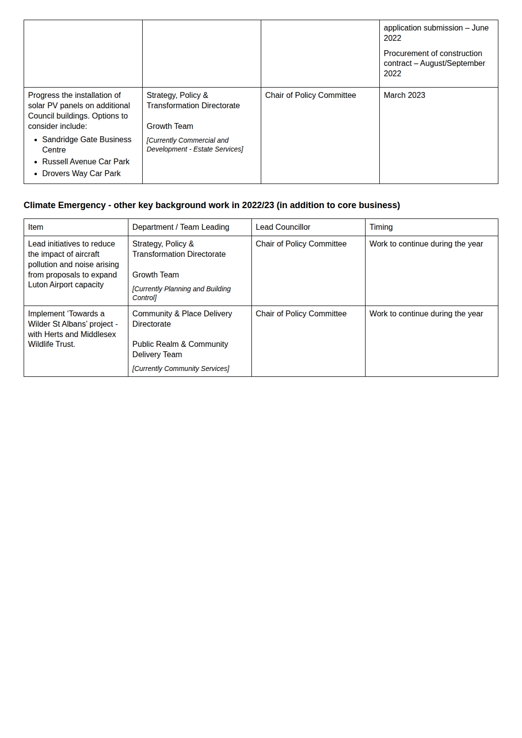| | | | application submission – June 2022 Procurement of construction contract – August/September 2022 |
| Progress the installation of solar PV panels on additional Council buildings. Options to consider include: Sandridge Gate Business Centre Russell Avenue Car Park Drovers Way Car Park | Strategy, Policy & Transformation Directorate Growth Team [Currently Commercial and Development - Estate Services] | Chair of Policy Committee | March 2023 |
Climate Emergency - other key background work in 2022/23 (in addition to core business)
| Item | Department / Team Leading | Lead Councillor | Timing |
| --- | --- | --- | --- |
| Lead initiatives to reduce the impact of aircraft pollution and noise arising from proposals to expand Luton Airport capacity | Strategy, Policy & Transformation Directorate Growth Team [Currently Planning and Building Control] | Chair of Policy Committee | Work to continue during the year |
| Implement ‘Towards a Wilder St Albans’ project - with Herts and Middlesex Wildlife Trust. | Community & Place Delivery Directorate Public Realm & Community Delivery Team [Currently Community Services] | Chair of Policy Committee | Work to continue during the year |